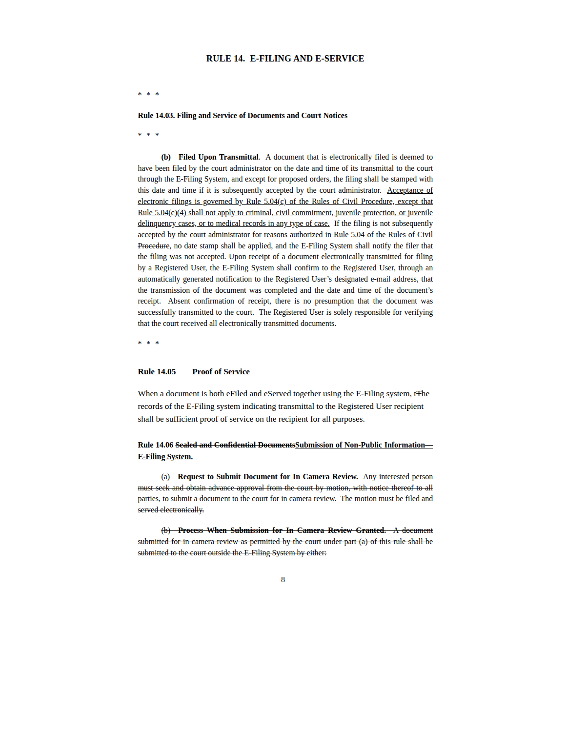RULE 14. E-FILING AND E-SERVICE
* * *
Rule 14.03. Filing and Service of Documents and Court Notices
* * *
(b) Filed Upon Transmittal. A document that is electronically filed is deemed to have been filed by the court administrator on the date and time of its transmittal to the court through the E-Filing System, and except for proposed orders, the filing shall be stamped with this date and time if it is subsequently accepted by the court administrator. Acceptance of electronic filings is governed by Rule 5.04(c) of the Rules of Civil Procedure, except that Rule 5.04(c)(4) shall not apply to criminal, civil commitment, juvenile protection, or juvenile delinquency cases, or to medical records in any type of case. If the filing is not subsequently accepted by the court administrator for reasons authorized in Rule 5.04 of the Rules of Civil Procedure, no date stamp shall be applied, and the E-Filing System shall notify the filer that the filing was not accepted. Upon receipt of a document electronically transmitted for filing by a Registered User, the E-Filing System shall confirm to the Registered User, through an automatically generated notification to the Registered User’s designated e-mail address, that the transmission of the document was completed and the date and time of the document’s receipt. Absent confirmation of receipt, there is no presumption that the document was successfully transmitted to the court. The Registered User is solely responsible for verifying that the court received all electronically transmitted documents.
* * *
Rule 14.05 Proof of Service
When a document is both eFiled and eServed together using the E-Filing system, t The records of the E-Filing system indicating transmittal to the Registered User recipient shall be sufficient proof of service on the recipient for all purposes.
Rule 14.06 Sealed and Confidential Documents Submission of Non-Public Information—E-Filing System.
(a) Request to Submit Document for In Camera Review. Any interested person must seek and obtain advance approval from the court by motion, with notice thereof to all parties, to submit a document to the court for in camera review. The motion must be filed and served electronically.
(b) Process When Submission for In Camera Review Granted. A document submitted for in camera review as permitted by the court under part (a) of this rule shall be submitted to the court outside the E-Filing System by either:
8